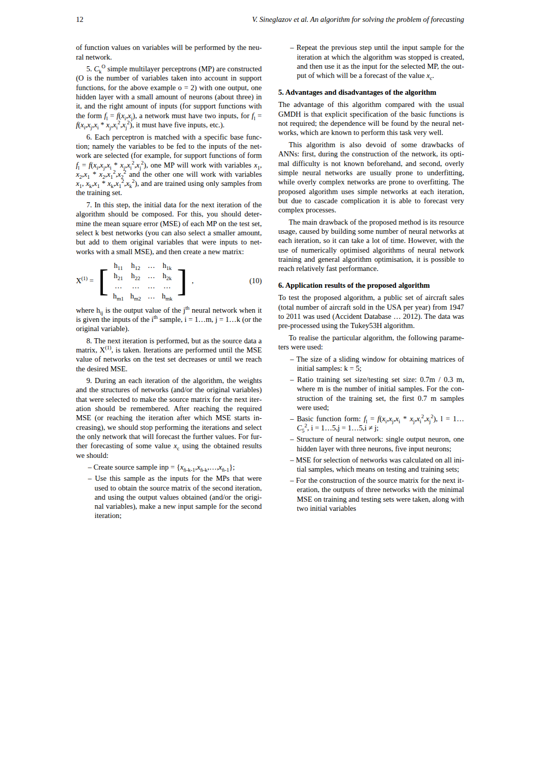12 V. Sineglazov et al. An algorithm for solving the problem of forecasting
of function values on variables will be performed by the neural network.
5. CkO simple multilayer perceptrons (MP) are constructed (O is the number of variables taken into account in support functions, for the above example o = 2) with one output, one hidden layer with a small amount of neurons (about three) in it, and the right amount of inputs (for support functions with the form fl = f(xi,xj), a network must have two inputs, for fl = f(xi,xj,xi * xj,xi2,xj2), it must have five inputs, etc.).
6. Each perceptron is matched with a specific base function; namely the variables to be fed to the inputs of the network are selected (for example, for support functions of form fl = f(xi,xj,xi * xj,xi2,xj2), one MP will work with variables x1, x2,x1 * x2,x12,x22 and the other one will work with variables x1, xk,x1 * xk,x12,xk2), and are trained using only samples from the training set.
7. In this step, the initial data for the next iteration of the algorithm should be composed. For this, you should determine the mean square error (MSE) of each MP on the test set, select k best networks (you can also select a smaller amount, but add to them original variables that were inputs to networks with a small MSE), and then create a new matrix:
X(1) = [
| h 11 | h 12 | … | h 1k |
| h 21 | h 22 | … | h 2k |
| … | … | … | … |
| h m1 | h m2 | … | h mk |
] , (10)
where hij is the output value of the jth neural network when it is given the inputs of the ith sample, i = 1…m, j = 1…k (or the original variable).
8. The next iteration is performed, but as the source data a matrix, X(1), is taken. Iterations are performed until the MSE value of networks on the test set decreases or until we reach the desired MSE.
9. During an each iteration of the algorithm, the weights and the structures of networks (and/or the original variables) that were selected to make the source matrix for the next iteration should be remembered. After reaching the required MSE (or reaching the iteration after which MSE starts increasing), we should stop performing the iterations and select the only network that will forecast the further values. For further forecasting of some value xc using the obtained results we should:
Create source sample inp = {xñ-k-1,xñ-k,…,xñ-1};
Use this sample as the inputs for the MPs that were used to obtain the source matrix of the second iteration, and using the output values obtained (and/or the original variables), make a new input sample for the second iteration;
Repeat the previous step until the input sample for the iteration at which the algorithm was stopped is created, and then use it as the input for the selected MP, the output of which will be a forecast of the value xc.
5. Advantages and disadvantages of the algorithm
The advantage of this algorithm compared with the usual GMDH is that explicit specification of the basic functions is not required; the dependence will be found by the neural networks, which are known to perform this task very well.
This algorithm is also devoid of some drawbacks of ANNs: first, during the construction of the network, its optimal difficulty is not known beforehand, and second, overly simple neural networks are usually prone to underfitting, while overly complex networks are prone to overfitting. The proposed algorithm uses simple networks at each iteration, but due to cascade complication it is able to forecast very complex processes.
The main drawback of the proposed method is its resource usage, caused by building some number of neural networks at each iteration, so it can take a lot of time. However, with the use of numerically optimised algorithms of neural network training and general algorithm optimisation, it is possible to reach relatively fast performance.
6. Application results of the proposed algorithm
To test the proposed algorithm, a public set of aircraft sales (total number of aircraft sold in the USA per year) from 1947 to 2011 was used (Accident Database … 2012). The data was pre-processed using the Tukey53H algorithm.
To realise the particular algorithm, the following parameters were used:
The size of a sliding window for obtaining matrices of initial samples: k = 5;
Ratio training set size/testing set size: 0.7m / 0.3 m, where m is the number of initial samples. For the construction of the training set, the first 0.7 m samples were used;
Basic function form: fl = f(xi,xj,xi * xj,xi2,xj2), l = 1…C52, i = 1…5,j = 1…5,i ≠ j;
Structure of neural network: single output neuron, one hidden layer with three neurons, five input neurons;
MSE for selection of networks was calculated on all initial samples, which means on testing and training sets;
For the construction of the source matrix for the next iteration, the outputs of three networks with the minimal MSE on training and testing sets were taken, along with two initial variables